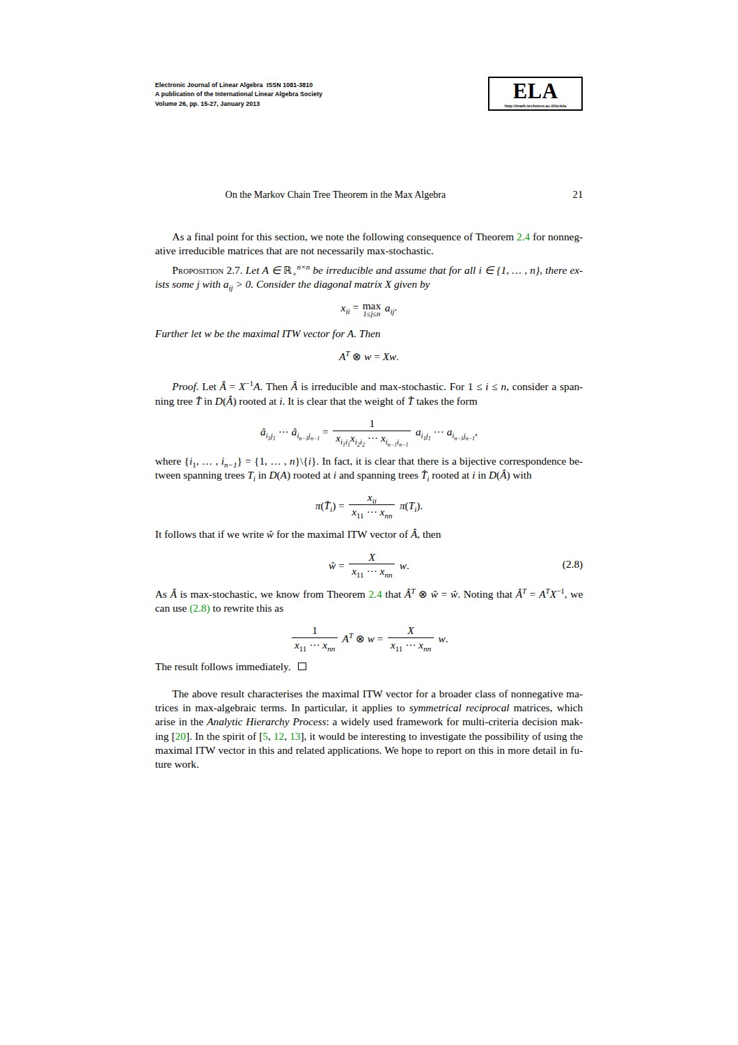Electronic Journal of Linear Algebra ISSN 1081-3810
A publication of the International Linear Algebra Society
Volume 26, pp. 15-27, January 2013
ELA
http://math.technion.ac.il/iic/ela
On the Markov Chain Tree Theorem in the Max Algebra 21
As a final point for this section, we note the following consequence of Theorem 2.4 for nonnegative irreducible matrices that are not necessarily max-stochastic.
Proposition 2.7. Let A ∈ ℝ+n×n be irreducible and assume that for all i ∈ {1, … , n}, there exists some j with aij > 0. Consider the diagonal matrix X given by
xii = max 1≤j≤n aij.
Further let w be the maximal ITW vector for A. Then
AT ⊗ w = Xw.
Proof. Let Â = X−1A. Then Â is irreducible and max-stochastic. For 1 ≤ i ≤ n, consider a spanning tree T̂ in D(Â) rooted at i. It is clear that the weight of T̂ takes the form
âi1j1 ··· âin−1jn−1 = 1 xi1i1xi2i2 ··· xin−1in−1 ai1j1 ··· ain−1jn−1,
where {i1, … , in−1} = {1, … , n}\{i}. In fact, it is clear that there is a bijective correspondence between spanning trees Ti in D(A) rooted at i and spanning trees T̂i rooted at i in D(Â) with
π(T̂i) = xii x11 ··· xnn π(Ti).
It follows that if we write ŵ for the maximal ITW vector of Â, then
ŵ = Xx11 ··· xnn w. (2.8)
As Â is max-stochastic, we know from Theorem 2.4 that ÂT ⊗ ŵ = ŵ. Noting that ÂT = ATX−1, we can use (2.8) to rewrite this as
1 x11 ··· xnn AT ⊗ w = Xx11 ··· xnn w.
The result follows immediately.
The above result characterises the maximal ITW vector for a broader class of nonnegative matrices in max-algebraic terms. In particular, it applies to symmetrical reciprocal matrices, which arise in the Analytic Hierarchy Process: a widely used framework for multi-criteria decision making [20]. In the spirit of [5, 12, 13], it would be interesting to investigate the possibility of using the maximal ITW vector in this and related applications. We hope to report on this in more detail in future work.